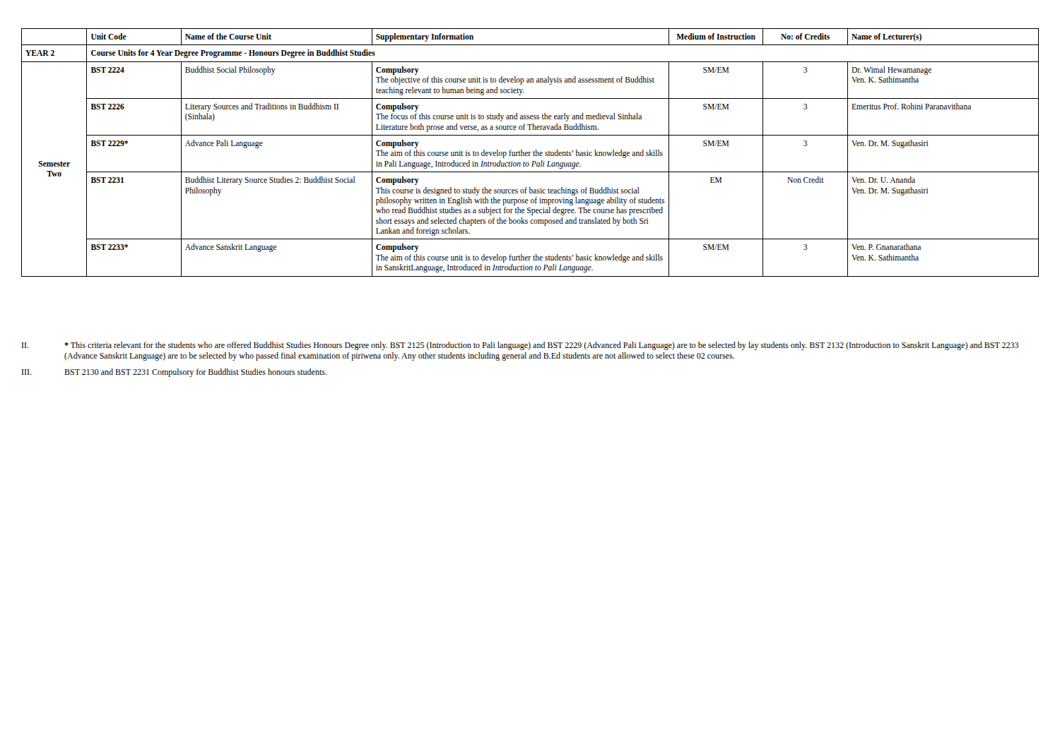| | Unit Code | Name of the Course Unit | Supplementary Information | Medium of Instruction | No: of Credits | Name of Lecturer(s) |
| --- | --- | --- | --- | --- | --- | --- |
| YEAR 2 | Course Units for 4 Year Degree Programme - Honours Degree in Buddhist Studies |
| Semester Two | BST 2224 | Buddhist Social Philosophy | Compulsory The objective of this course unit is to develop an analysis and assessment of Buddhist teaching relevant to human being and society. | SM/EM | 3 | Dr. Wimal Hewamanage Ven. K. Sathimantha |
| BST 2226 | Literary Sources and Traditions in Buddhism II (Sinhala) | Compulsory The focus of this course unit is to study and assess the early and medieval Sinhala Literature both prose and verse, as a source of Theravada Buddhism. | SM/EM | 3 | Emeritus Prof. Rohini Paranavithana |
| BST 2229* | Advance Pali Language | Compulsory The aim of this course unit is to develop further the students’ basic knowledge and skills in Pali Language, Introduced in Introduction to Pali Language. | SM/EM | 3 | Ven. Dr. M. Sugathasiri |
| BST 2231 | Buddhist Literary Source Studies 2: Buddhist Social Philosophy | Compulsory This course is designed to study the sources of basic teachings of Buddhist social philosophy written in English with the purpose of improving language ability of students who read Buddhist studies as a subject for the Special degree. The course has prescribed short essays and selected chapters of the books composed and translated by both Sri Lankan and foreign scholars. | EM | Non Credit | Ven. Dr. U. Ananda Ven. Dr. M. Sugathasiri |
| BST 2233* | Advance Sanskrit Language | Compulsory The aim of this course unit is to develop further the students’ basic knowledge and skills in SanskritLanguage, Introduced in Introduction to Pali Language. | SM/EM | 3 | Ven. P. Gnanarathana Ven. K. Sathimantha |
| II. | * This criteria relevant for the students who are offered Buddhist Studies Honours Degree only. BST 2125 (Introduction to Pali language) and BST 2229 (Advanced Pali Language) are to be selected by lay students only. BST 2132 (Introduction to Sanskrit Language) and BST 2233 (Advance Sanskrit Language) are to be selected by who passed final examination of piriwena only. Any other students including general and B.Ed students are not allowed to select these 02 courses. |
| III. | BST 2130 and BST 2231 Compulsory for Buddhist Studies honours students. |